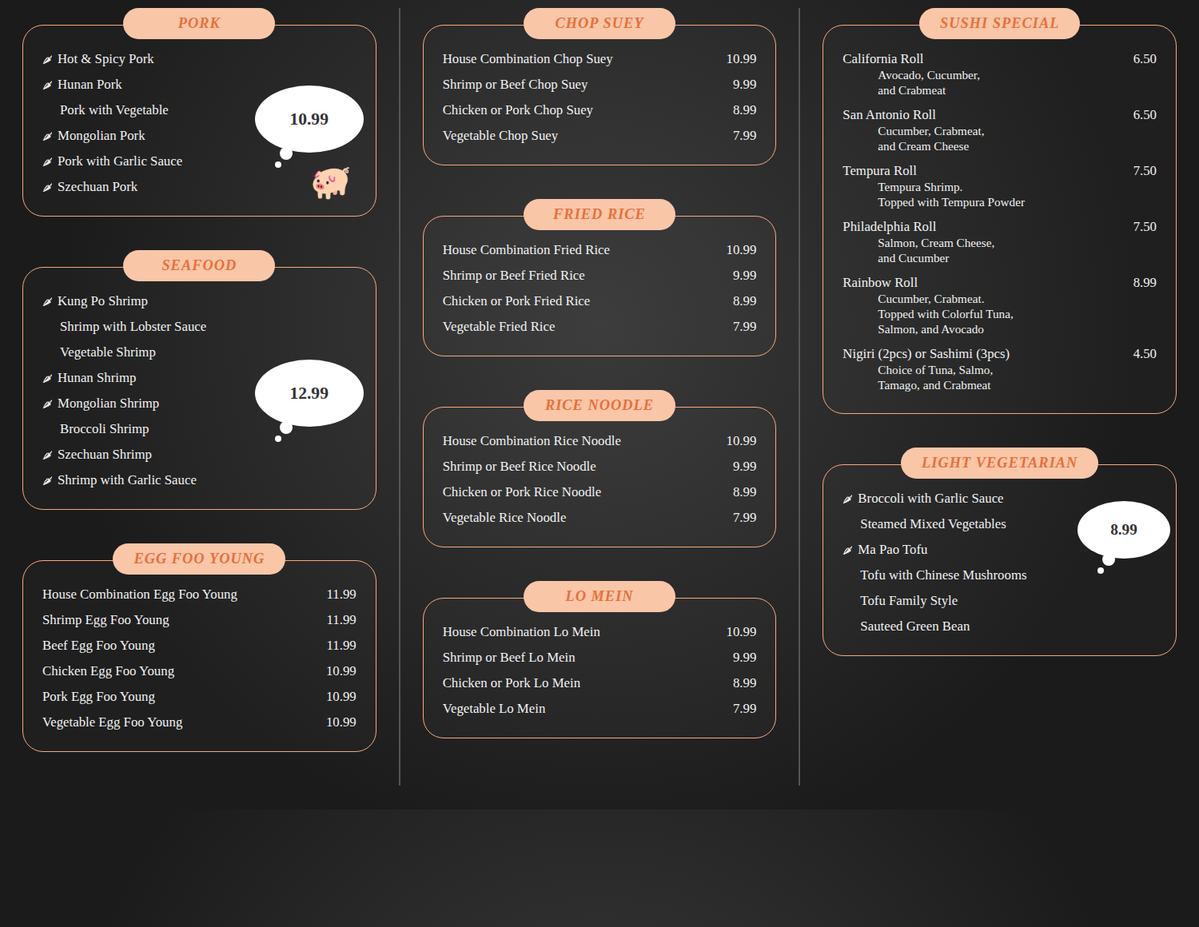PORK
10.99
🐖
Hot & Spicy Pork
Hunan Pork
Pork with Vegetable
Mongolian Pork
Pork with Garlic Sauce
Szechuan Pork
SEAFOOD
12.99
Kung Po Shrimp
Shrimp with Lobster Sauce
Vegetable Shrimp
Hunan Shrimp
Mongolian Shrimp
Broccoli Shrimp
Szechuan Shrimp
Shrimp with Garlic Sauce
EGG FOO YOUNG
House Combination Egg Foo Young 11.99
Shrimp Egg Foo Young 11.99
Beef Egg Foo Young 11.99
Chicken Egg Foo Young 10.99
Pork Egg Foo Young 10.99
Vegetable Egg Foo Young 10.99
CHOP SUEY
House Combination Chop Suey 10.99
Shrimp or Beef Chop Suey 9.99
Chicken or Pork Chop Suey 8.99
Vegetable Chop Suey 7.99
FRIED RICE
House Combination Fried Rice 10.99
Shrimp or Beef Fried Rice 9.99
Chicken or Pork Fried Rice 8.99
Vegetable Fried Rice 7.99
RICE NOODLE
House Combination Rice Noodle 10.99
Shrimp or Beef Rice Noodle 9.99
Chicken or Pork Rice Noodle 8.99
Vegetable Rice Noodle 7.99
LO MEIN
House Combination Lo Mein 10.99
Shrimp or Beef Lo Mein 9.99
Chicken or Pork Lo Mein 8.99
Vegetable Lo Mein 7.99
SUSHI SPECIAL
California Roll 6.50
Avocado, Cucumber,
and Crabmeat
San Antonio Roll 6.50
Cucumber, Crabmeat,
and Cream Cheese
Tempura Roll 7.50
Tempura Shrimp.
Topped with Tempura Powder
Philadelphia Roll 7.50
Salmon, Cream Cheese,
and Cucumber
Rainbow Roll 8.99
Cucumber, Crabmeat.
Topped with Colorful Tuna,
Salmon, and Avocado
Nigiri (2pcs) or Sashimi (3pcs) 4.50
Choice of Tuna, Salmo,
Tamago, and Crabmeat
LIGHT VEGETARIAN
8.99
Broccoli with Garlic Sauce
Steamed Mixed Vegetables
Ma Pao Tofu
Tofu with Chinese Mushrooms
Tofu Family Style
Sauteed Green Bean